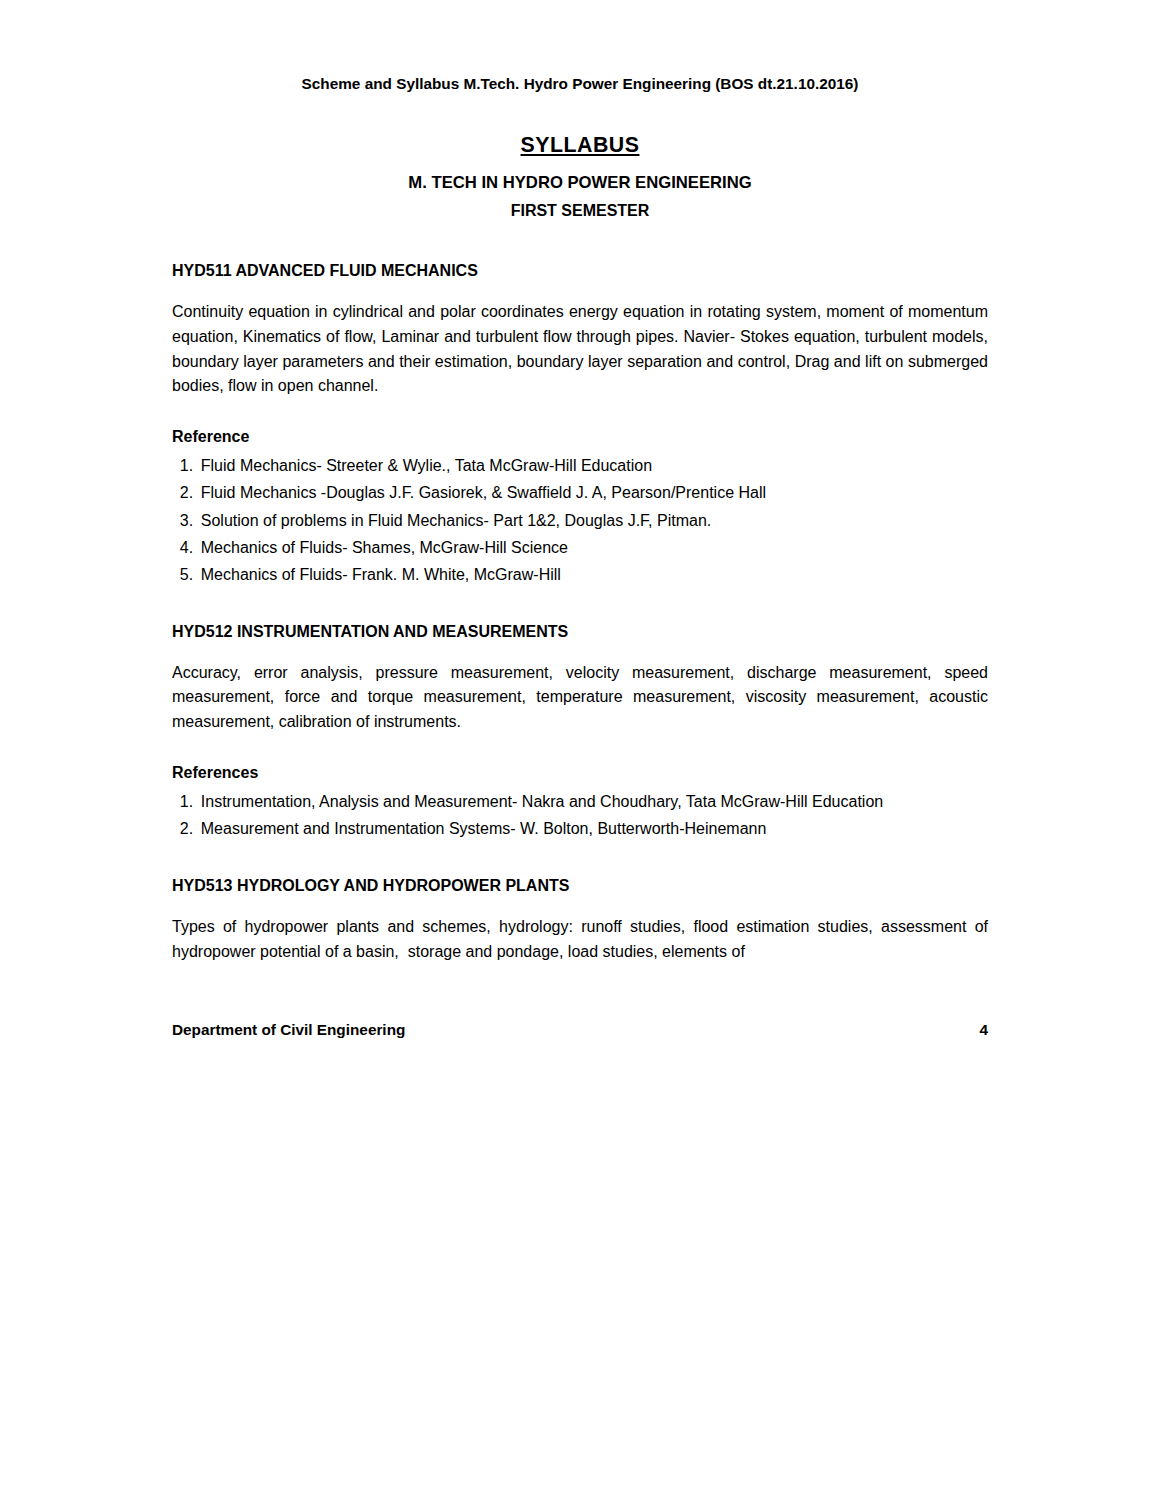Scheme and Syllabus M.Tech. Hydro Power Engineering (BOS dt.21.10.2016)
SYLLABUS
M. TECH IN HYDRO POWER ENGINEERING
FIRST SEMESTER
HYD511 ADVANCED FLUID MECHANICS
Continuity equation in cylindrical and polar coordinates energy equation in rotating system, moment of momentum equation, Kinematics of flow, Laminar and turbulent flow through pipes. Navier- Stokes equation, turbulent models, boundary layer parameters and their estimation, boundary layer separation and control, Drag and lift on submerged bodies, flow in open channel.
Reference
Fluid Mechanics- Streeter & Wylie., Tata McGraw-Hill Education
Fluid Mechanics -Douglas J.F. Gasiorek, & Swaffield J. A, Pearson/Prentice Hall
Solution of problems in Fluid Mechanics- Part 1&2, Douglas J.F, Pitman.
Mechanics of Fluids- Shames, McGraw-Hill Science
Mechanics of Fluids- Frank. M. White, McGraw-Hill
HYD512 INSTRUMENTATION AND MEASUREMENTS
Accuracy, error analysis, pressure measurement, velocity measurement, discharge measurement, speed measurement, force and torque measurement, temperature measurement, viscosity measurement, acoustic measurement, calibration of instruments.
References
Instrumentation, Analysis and Measurement- Nakra and Choudhary, Tata McGraw-Hill Education
Measurement and Instrumentation Systems- W. Bolton, Butterworth-Heinemann
HYD513 HYDROLOGY AND HYDROPOWER PLANTS
Types of hydropower plants and schemes, hydrology: runoff studies, flood estimation studies, assessment of hydropower potential of a basin, storage and pondage, load studies, elements of
Department of Civil Engineering 4